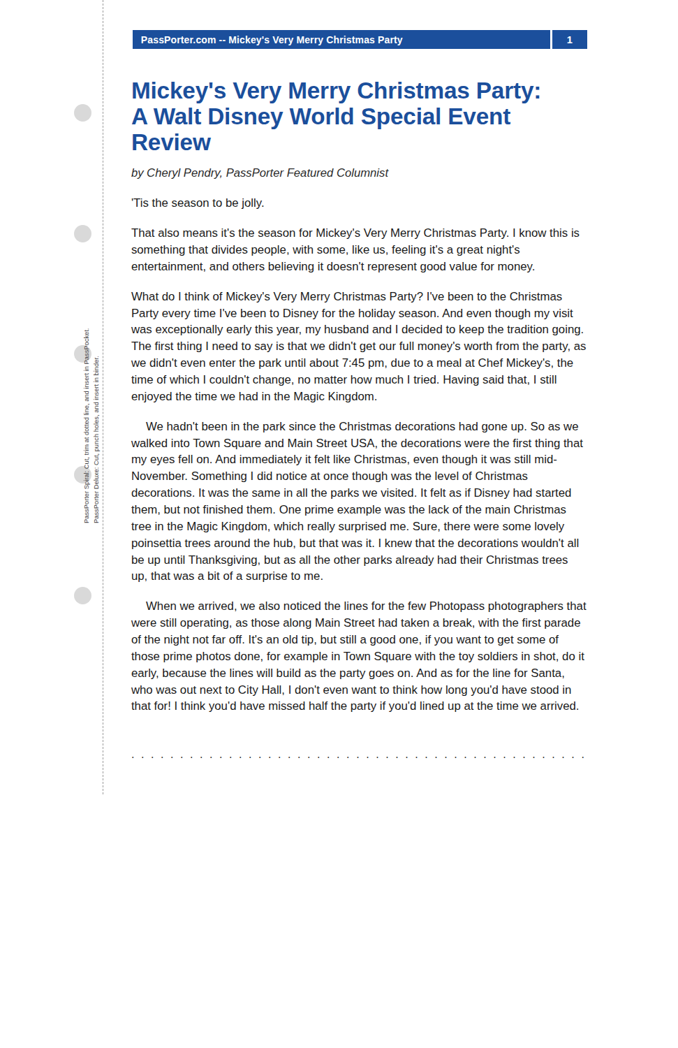PassPorter Spiral: Cut, trim at dotted line, and insert in PassPocket.
PassPorter Deluxe: Cut, punch holes, and insert in binder.
PassPorter.com -- Mickey's Very Merry Christmas Party
1
Mickey's Very Merry Christmas Party:
A Walt Disney World Special Event
Review
by Cheryl Pendry, PassPorter Featured Columnist
'Tis the season to be jolly.
That also means it's the season for Mickey's Very Merry Christmas Party. I know this is something that divides people, with some, like us, feeling it's a great night's entertainment, and others believing it doesn't represent good value for money.
What do I think of Mickey's Very Merry Christmas Party? I've been to the Christmas Party every time I've been to Disney for the holiday season. And even though my visit was exceptionally early this year, my husband and I decided to keep the tradition going. The first thing I need to say is that we didn't get our full money's worth from the party, as we didn't even enter the park until about 7:45 pm, due to a meal at Chef Mickey's, the time of which I couldn't change, no matter how much I tried. Having said that, I still enjoyed the time we had in the Magic Kingdom.
We hadn't been in the park since the Christmas decorations had gone up. So as we walked into Town Square and Main Street USA, the decorations were the first thing that my eyes fell on. And immediately it felt like Christmas, even though it was still mid-November. Something I did notice at once though was the level of Christmas decorations. It was the same in all the parks we visited. It felt as if Disney had started them, but not finished them. One prime example was the lack of the main Christmas tree in the Magic Kingdom, which really surprised me. Sure, there were some lovely poinsettia trees around the hub, but that was it. I knew that the decorations wouldn't all be up until Thanksgiving, but as all the other parks already had their Christmas trees up, that was a bit of a surprise to me.
When we arrived, we also noticed the lines for the few Photopass photographers that were still operating, as those along Main Street had taken a break, with the first parade of the night not far off. It's an old tip, but still a good one, if you want to get some of those prime photos done, for example in Town Square with the toy soldiers in shot, do it early, because the lines will build as the party goes on. And as for the line for Santa, who was out next to City Hall, I don't even want to think how long you'd have stood in that for! I think you'd have missed half the party if you'd lined up at the time we arrived.
. . . . . . . . . . . . . . . . . . . . . . . . . . . . . . . . . . . . . . . . . . . . . . . . . . . . . . . . . . . . . . . .